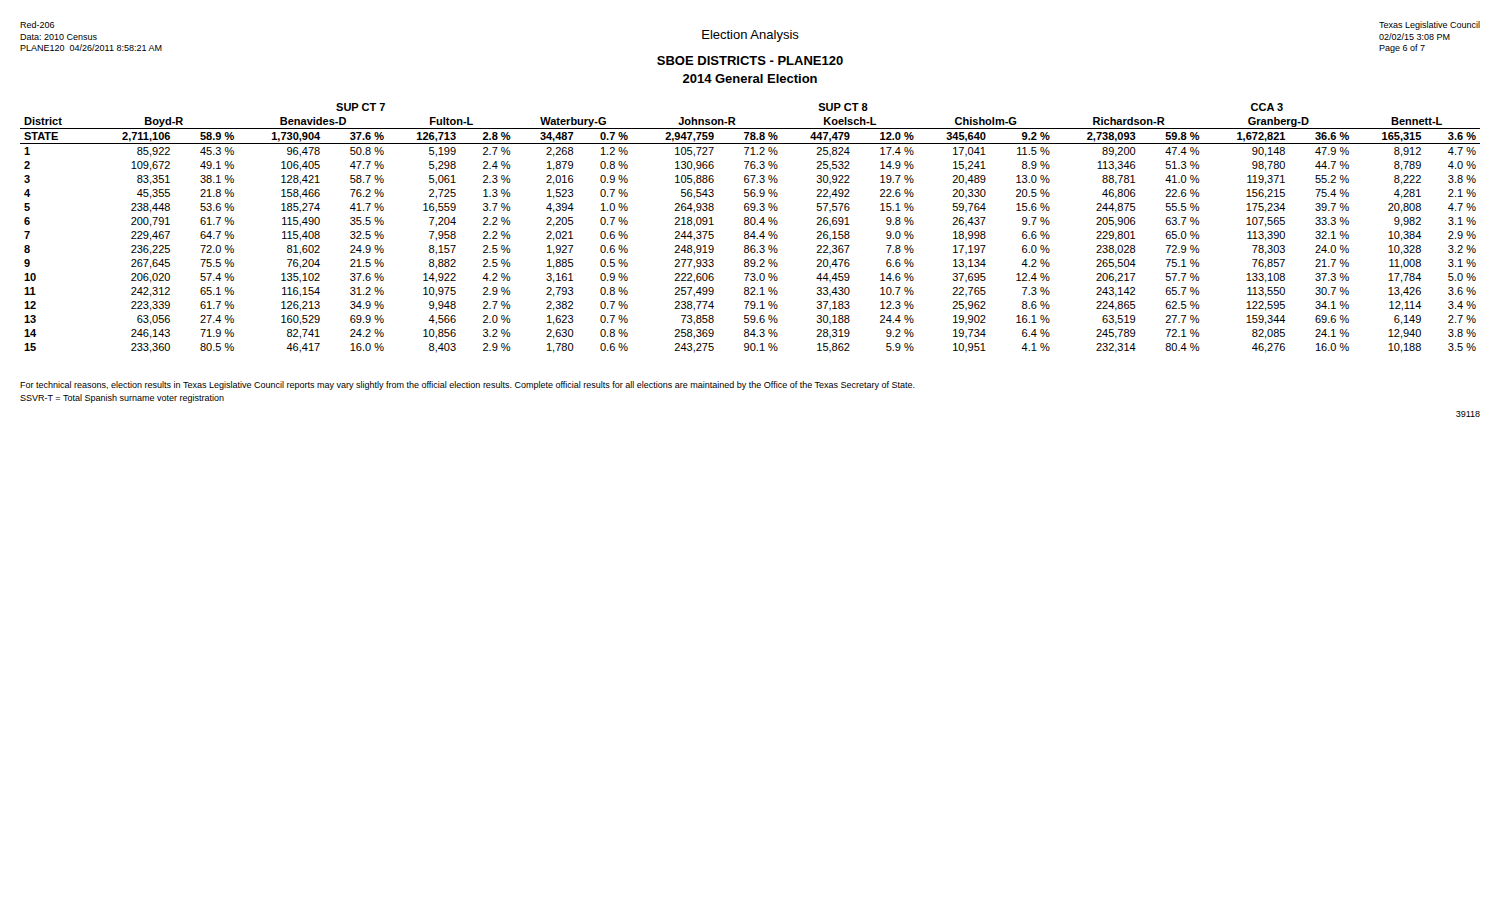Red-206
Data: 2010 Census
PLANE120 04/26/2011 8:58:21 AM
Texas Legislative Council
02/02/15 3:08 PM
Page 6 of 7
Election Analysis
SBOE DISTRICTS - PLANE120
2014 General Election
| | SUP CT 7 | SUP CT 8 | CCA 3 |
| --- | --- | --- | --- |
| District | Boyd-R | Benavides-D | Fulton-L | Waterbury-G | Johnson-R | Koelsch-L | Chisholm-G | Richardson-R | Granberg-D | Bennett-L |
| STATE | 2,711,106 | 58.9 % | 1,730,904 | 37.6 % | 126,713 | 2.8 % | 34,487 | 0.7 % | 2,947,759 | 78.8 % | 447,479 | 12.0 % | 345,640 | 9.2 % | 2,738,093 | 59.8 % | 1,672,821 | 36.6 % | 165,315 | 3.6 % |
| 1 | 85,922 | 45.3 % | 96,478 | 50.8 % | 5,199 | 2.7 % | 2,268 | 1.2 % | 105,727 | 71.2 % | 25,824 | 17.4 % | 17,041 | 11.5 % | 89,200 | 47.4 % | 90,148 | 47.9 % | 8,912 | 4.7 % |
| 2 | 109,672 | 49.1 % | 106,405 | 47.7 % | 5,298 | 2.4 % | 1,879 | 0.8 % | 130,966 | 76.3 % | 25,532 | 14.9 % | 15,241 | 8.9 % | 113,346 | 51.3 % | 98,780 | 44.7 % | 8,789 | 4.0 % |
| 3 | 83,351 | 38.1 % | 128,421 | 58.7 % | 5,061 | 2.3 % | 2,016 | 0.9 % | 105,886 | 67.3 % | 30,922 | 19.7 % | 20,489 | 13.0 % | 88,781 | 41.0 % | 119,371 | 55.2 % | 8,222 | 3.8 % |
| 4 | 45,355 | 21.8 % | 158,466 | 76.2 % | 2,725 | 1.3 % | 1,523 | 0.7 % | 56,543 | 56.9 % | 22,492 | 22.6 % | 20,330 | 20.5 % | 46,806 | 22.6 % | 156,215 | 75.4 % | 4,281 | 2.1 % |
| 5 | 238,448 | 53.6 % | 185,274 | 41.7 % | 16,559 | 3.7 % | 4,394 | 1.0 % | 264,938 | 69.3 % | 57,576 | 15.1 % | 59,764 | 15.6 % | 244,875 | 55.5 % | 175,234 | 39.7 % | 20,808 | 4.7 % |
| 6 | 200,791 | 61.7 % | 115,490 | 35.5 % | 7,204 | 2.2 % | 2,205 | 0.7 % | 218,091 | 80.4 % | 26,691 | 9.8 % | 26,437 | 9.7 % | 205,906 | 63.7 % | 107,565 | 33.3 % | 9,982 | 3.1 % |
| 7 | 229,467 | 64.7 % | 115,408 | 32.5 % | 7,958 | 2.2 % | 2,021 | 0.6 % | 244,375 | 84.4 % | 26,158 | 9.0 % | 18,998 | 6.6 % | 229,801 | 65.0 % | 113,390 | 32.1 % | 10,384 | 2.9 % |
| 8 | 236,225 | 72.0 % | 81,602 | 24.9 % | 8,157 | 2.5 % | 1,927 | 0.6 % | 248,919 | 86.3 % | 22,367 | 7.8 % | 17,197 | 6.0 % | 238,028 | 72.9 % | 78,303 | 24.0 % | 10,328 | 3.2 % |
| 9 | 267,645 | 75.5 % | 76,204 | 21.5 % | 8,882 | 2.5 % | 1,885 | 0.5 % | 277,933 | 89.2 % | 20,476 | 6.6 % | 13,134 | 4.2 % | 265,504 | 75.1 % | 76,857 | 21.7 % | 11,008 | 3.1 % |
| 10 | 206,020 | 57.4 % | 135,102 | 37.6 % | 14,922 | 4.2 % | 3,161 | 0.9 % | 222,606 | 73.0 % | 44,459 | 14.6 % | 37,695 | 12.4 % | 206,217 | 57.7 % | 133,108 | 37.3 % | 17,784 | 5.0 % |
| 11 | 242,312 | 65.1 % | 116,154 | 31.2 % | 10,975 | 2.9 % | 2,793 | 0.8 % | 257,499 | 82.1 % | 33,430 | 10.7 % | 22,765 | 7.3 % | 243,142 | 65.7 % | 113,550 | 30.7 % | 13,426 | 3.6 % |
| 12 | 223,339 | 61.7 % | 126,213 | 34.9 % | 9,948 | 2.7 % | 2,382 | 0.7 % | 238,774 | 79.1 % | 37,183 | 12.3 % | 25,962 | 8.6 % | 224,865 | 62.5 % | 122,595 | 34.1 % | 12,114 | 3.4 % |
| 13 | 63,056 | 27.4 % | 160,529 | 69.9 % | 4,566 | 2.0 % | 1,623 | 0.7 % | 73,858 | 59.6 % | 30,188 | 24.4 % | 19,902 | 16.1 % | 63,519 | 27.7 % | 159,344 | 69.6 % | 6,149 | 2.7 % |
| 14 | 246,143 | 71.9 % | 82,741 | 24.2 % | 10,856 | 3.2 % | 2,630 | 0.8 % | 258,369 | 84.3 % | 28,319 | 9.2 % | 19,734 | 6.4 % | 245,789 | 72.1 % | 82,085 | 24.1 % | 12,940 | 3.8 % |
| 15 | 233,360 | 80.5 % | 46,417 | 16.0 % | 8,403 | 2.9 % | 1,780 | 0.6 % | 243,275 | 90.1 % | 15,862 | 5.9 % | 10,951 | 4.1 % | 232,314 | 80.4 % | 46,276 | 16.0 % | 10,188 | 3.5 % |
For technical reasons, election results in Texas Legislative Council reports may vary slightly from the official election results. Complete official results for all elections are maintained by the Office of the Texas Secretary of State.
SSVR-T = Total Spanish surname voter registration
39118